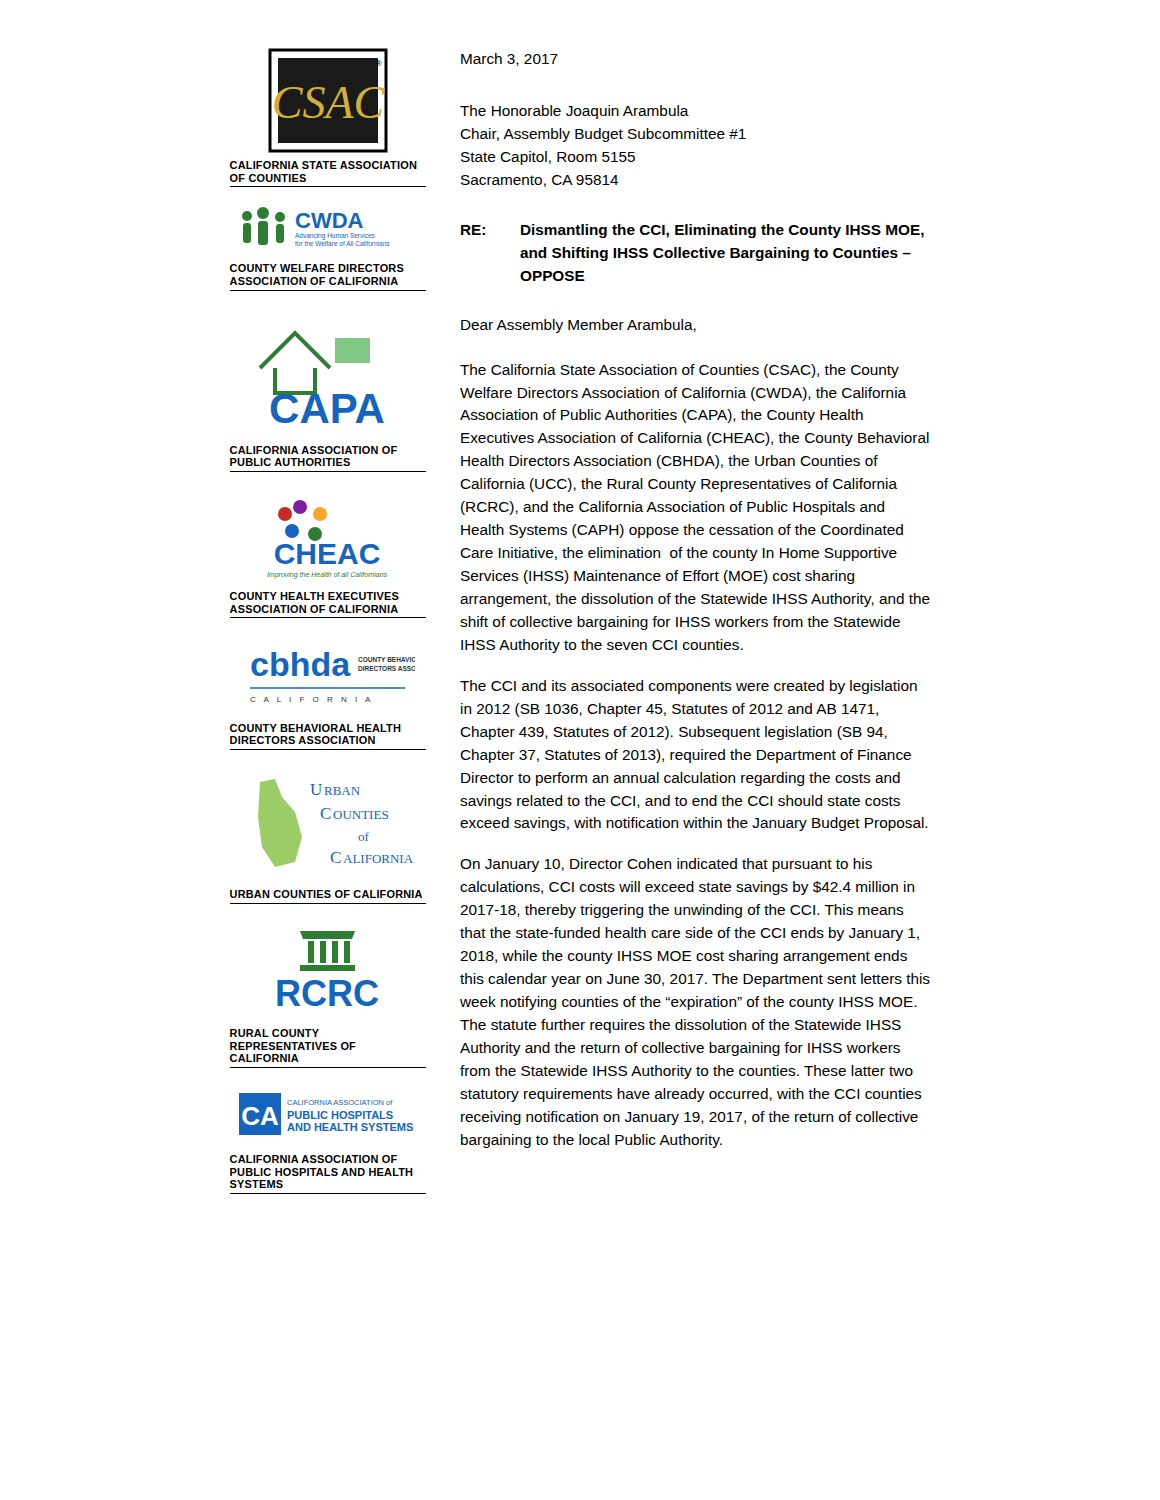CSAC ®
California State Association
of Counties
CWDA Advancing Human Services for the Welfare of All Californians
County Welfare Directors
Association of California
CAPA
California Association of
Public Authorities
CHEAC Improving the Health of all Californians
County Health Executives
Association of California
cbhda COUNTY BEHAVIORAL HEALTH DIRECTORS ASSOCIATION C A L I F O R N I A
County Behavioral Health
Directors Association
U RBAN C OUNTIES of C ALIFORNIA
Urban Counties of California
RCRC
Rural County
Representatives of
California
CA CALIFORNIA ASSOCIATION of PUBLIC HOSPITALS AND HEALTH SYSTEMS
California Association of
Public Hospitals and Health
Systems
March 3, 2017
The Honorable Joaquin Arambula Chair, Assembly Budget Subcommittee #1 State Capitol, Room 5155 Sacramento, CA 95814
| RE: | Dismantling the CCI, Eliminating the County IHSS MOE, and Shifting IHSS Collective Bargaining to Counties – OPPOSE |
Dear Assembly Member Arambula,
The California State Association of Counties (CSAC), the County Welfare Directors Association of California (CWDA), the California Association of Public Authorities (CAPA), the County Health Executives Association of California (CHEAC), the County Behavioral Health Directors Association (CBHDA), the Urban Counties of California (UCC), the Rural County Representatives of California (RCRC), and the California Association of Public Hospitals and Health Systems (CAPH) oppose the cessation of the Coordinated Care Initiative, the elimination of the county In Home Supportive Services (IHSS) Maintenance of Effort (MOE) cost sharing arrangement, the dissolution of the Statewide IHSS Authority, and the shift of collective bargaining for IHSS workers from the Statewide IHSS Authority to the seven CCI counties.
The CCI and its associated components were created by legislation in 2012 (SB 1036, Chapter 45, Statutes of 2012 and AB 1471, Chapter 439, Statutes of 2012). Subsequent legislation (SB 94, Chapter 37, Statutes of 2013), required the Department of Finance Director to perform an annual calculation regarding the costs and savings related to the CCI, and to end the CCI should state costs exceed savings, with notification within the January Budget Proposal.
On January 10, Director Cohen indicated that pursuant to his calculations, CCI costs will exceed state savings by $42.4 million in 2017-18, thereby triggering the unwinding of the CCI. This means that the state-funded health care side of the CCI ends by January 1, 2018, while the county IHSS MOE cost sharing arrangement ends this calendar year on June 30, 2017. The Department sent letters this week notifying counties of the “expiration” of the county IHSS MOE. The statute further requires the dissolution of the Statewide IHSS Authority and the return of collective bargaining for IHSS workers from the Statewide IHSS Authority to the counties. These latter two statutory requirements have already occurred, with the CCI counties receiving notification on January 19, 2017, of the return of collective bargaining to the local Public Authority.